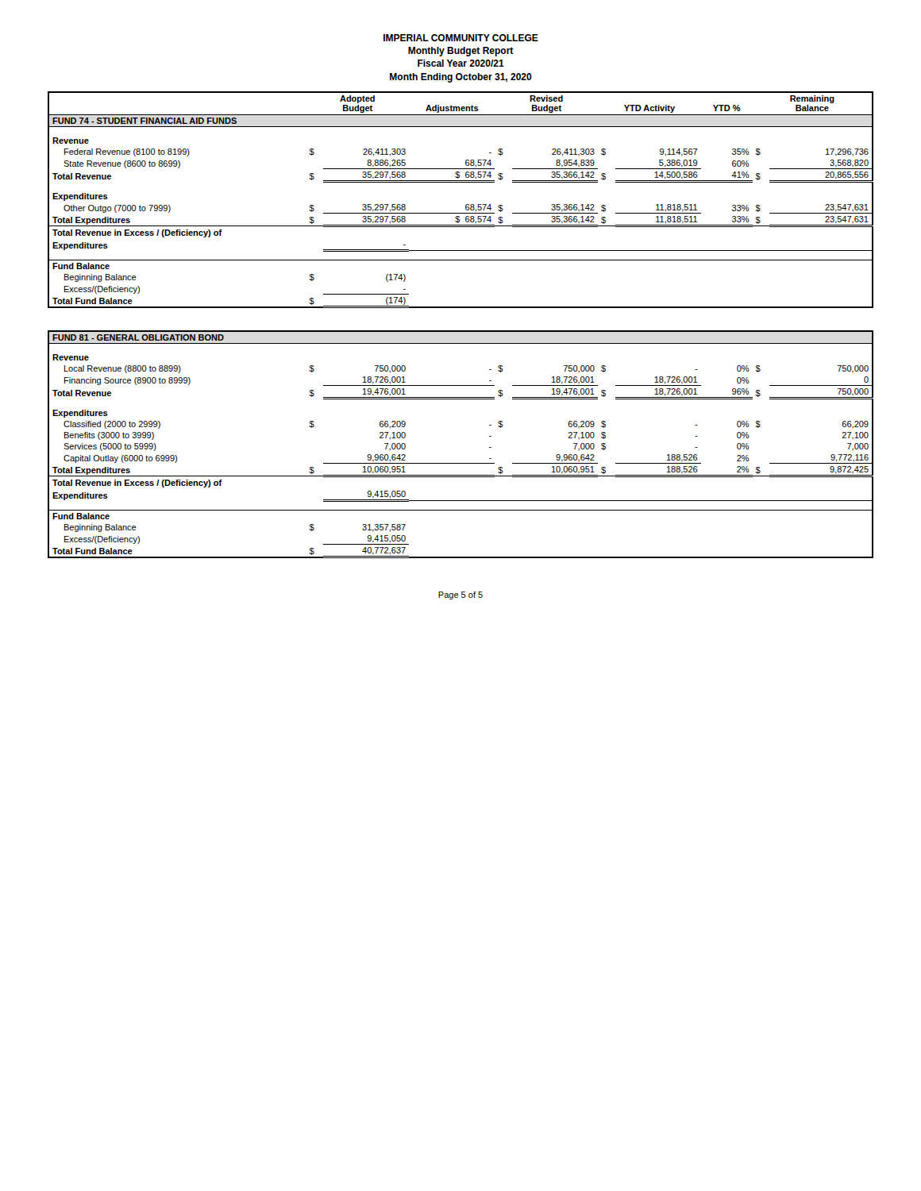IMPERIAL COMMUNITY COLLEGE
Monthly Budget Report
Fiscal Year 2020/21
Month Ending October 31, 2020
| | Adopted Budget | Adjustments | Revised Budget | YTD Activity | YTD % | Remaining Balance |
| FUND 74 - STUDENT FINANCIAL AID FUNDS |
| Revenue | |
| Federal Revenue (8100 to 8199) | $ | 26,411,303 | - | $ | 26,411,303 | $ | 9,114,567 | 35% | $ | 17,296,736 |
| State Revenue (8600 to 8699) | | 8,886,265 | 68,574 | | 8,954,839 | | 5,386,019 | 60% | | 3,568,820 |
| Total Revenue | $ | 35,297,568 | $ 68,574 | $ | 35,366,142 | $ | 14,500,586 | 41% | $ | 20,865,556 |
| Expenditures | |
| Other Outgo (7000 to 7999) | $ | 35,297,568 | 68,574 | $ | 35,366,142 | $ | 11,818,511 | 33% | $ | 23,547,631 |
| Total Expenditures | $ | 35,297,568 | $ 68,574 | $ | 35,366,142 | $ | 11,818,511 | 33% | $ | 23,547,631 |
| Total Revenue in Excess / (Deficiency) of |
| Expenditures | | - | |
| Fund Balance | |
| Beginning Balance | $ | (174) | |
| Excess/(Deficiency) | | - | |
| Total Fund Balance | $ | (174) | |
| FUND 81 - GENERAL OBLIGATION BOND |
| Revenue | |
| Local Revenue (8800 to 8899) | $ | 750,000 | - | $ | 750,000 | $ | - | 0% | $ | 750,000 |
| Financing Source (8900 to 8999) | | 18,726,001 | - | | 18,726,001 | | 18,726,001 | 0% | | 0 |
| Total Revenue | $ | 19,476,001 | | $ | 19,476,001 | $ | 18,726,001 | 96% | $ | 750,000 |
| Expenditures | |
| Classified (2000 to 2999) | $ | 66,209 | - | $ | 66,209 | $ | - | 0% | $ | 66,209 |
| Benefits (3000 to 3999) | | 27,100 | - | | 27,100 | $ | - | 0% | | 27,100 |
| Services (5000 to 5999) | | 7,000 | - | | 7,000 | $ | - | 0% | | 7,000 |
| Capital Outlay (6000 to 6999) | | 9,960,642 | - | | 9,960,642 | | 188,526 | 2% | | 9,772,116 |
| Total Expenditures | $ | 10,060,951 | | $ | 10,060,951 | $ | 188,526 | 2% | $ | 9,872,425 |
| Total Revenue in Excess / (Deficiency) of |
| Expenditures | | 9,415,050 | |
| Fund Balance | |
| Beginning Balance | $ | 31,357,587 | |
| Excess/(Deficiency) | | 9,415,050 | |
| Total Fund Balance | $ | 40,772,637 | |
Page 5 of 5